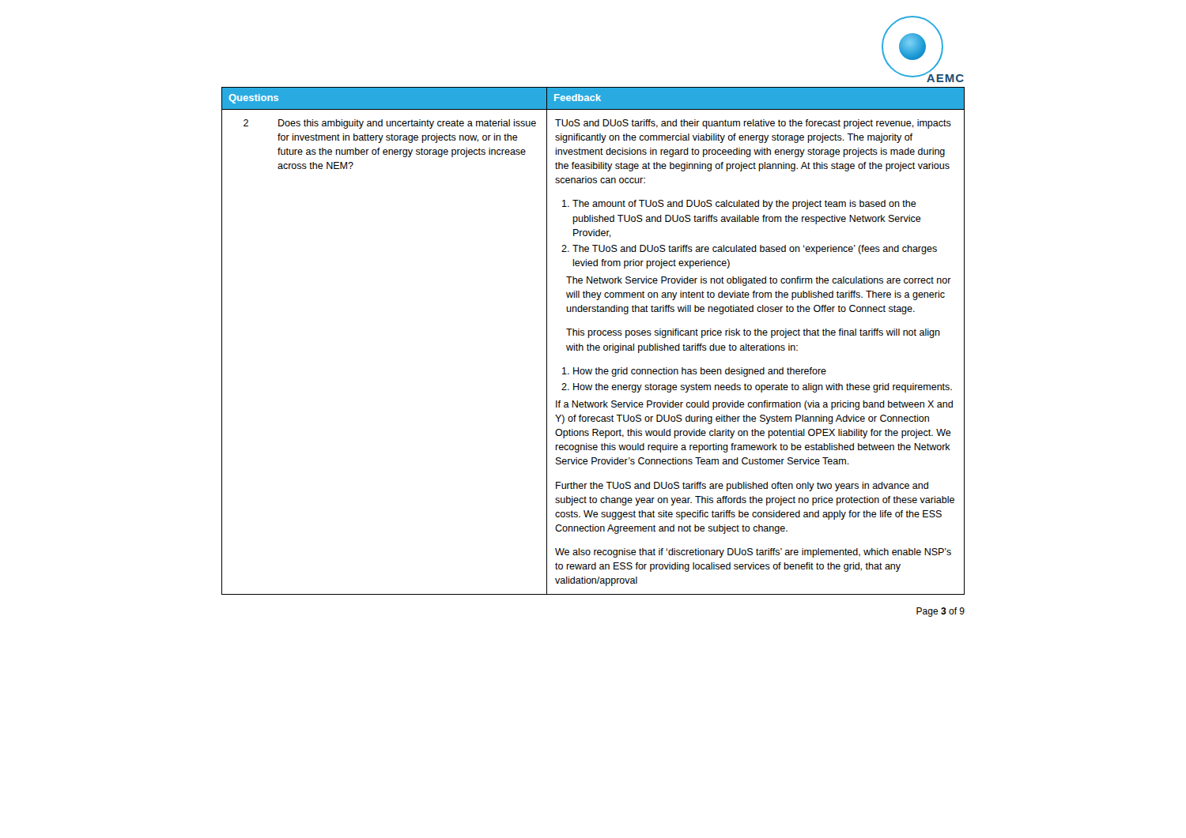AEMC
| Questions | Feedback |
| --- | --- |
| 2 | Does this ambiguity and uncertainty create a material issue for investment in battery storage projects now, or in the future as the number of energy storage projects increase across the NEM? | TUoS and DUoS tariffs, and their quantum relative to the forecast project revenue, impacts significantly on the commercial viability of energy storage projects. The majority of investment decisions in regard to proceeding with energy storage projects is made during the feasibility stage at the beginning of project planning. At this stage of the project various scenarios can occur: The amount of TUoS and DUoS calculated by the project team is based on the published TUoS and DUoS tariffs available from the respective Network Service Provider, The TUoS and DUoS tariffs are calculated based on ‘experience’ (fees and charges levied from prior project experience) The Network Service Provider is not obligated to confirm the calculations are correct nor will they comment on any intent to deviate from the published tariffs. There is a generic understanding that tariffs will be negotiated closer to the Offer to Connect stage. This process poses significant price risk to the project that the final tariffs will not align with the original published tariffs due to alterations in: How the grid connection has been designed and therefore How the energy storage system needs to operate to align with these grid requirements. If a Network Service Provider could provide confirmation (via a pricing band between X and Y) of forecast TUoS or DUoS during either the System Planning Advice or Connection Options Report, this would provide clarity on the potential OPEX liability for the project. We recognise this would require a reporting framework to be established between the Network Service Provider’s Connections Team and Customer Service Team. Further the TUoS and DUoS tariffs are published often only two years in advance and subject to change year on year. This affords the project no price protection of these variable costs. We suggest that site specific tariffs be considered and apply for the life of the ESS Connection Agreement and not be subject to change. We also recognise that if ‘discretionary DUoS tariffs’ are implemented, which enable NSP’s to reward an ESS for providing localised services of benefit to the grid, that any validation/approval |
Page 3 of 9